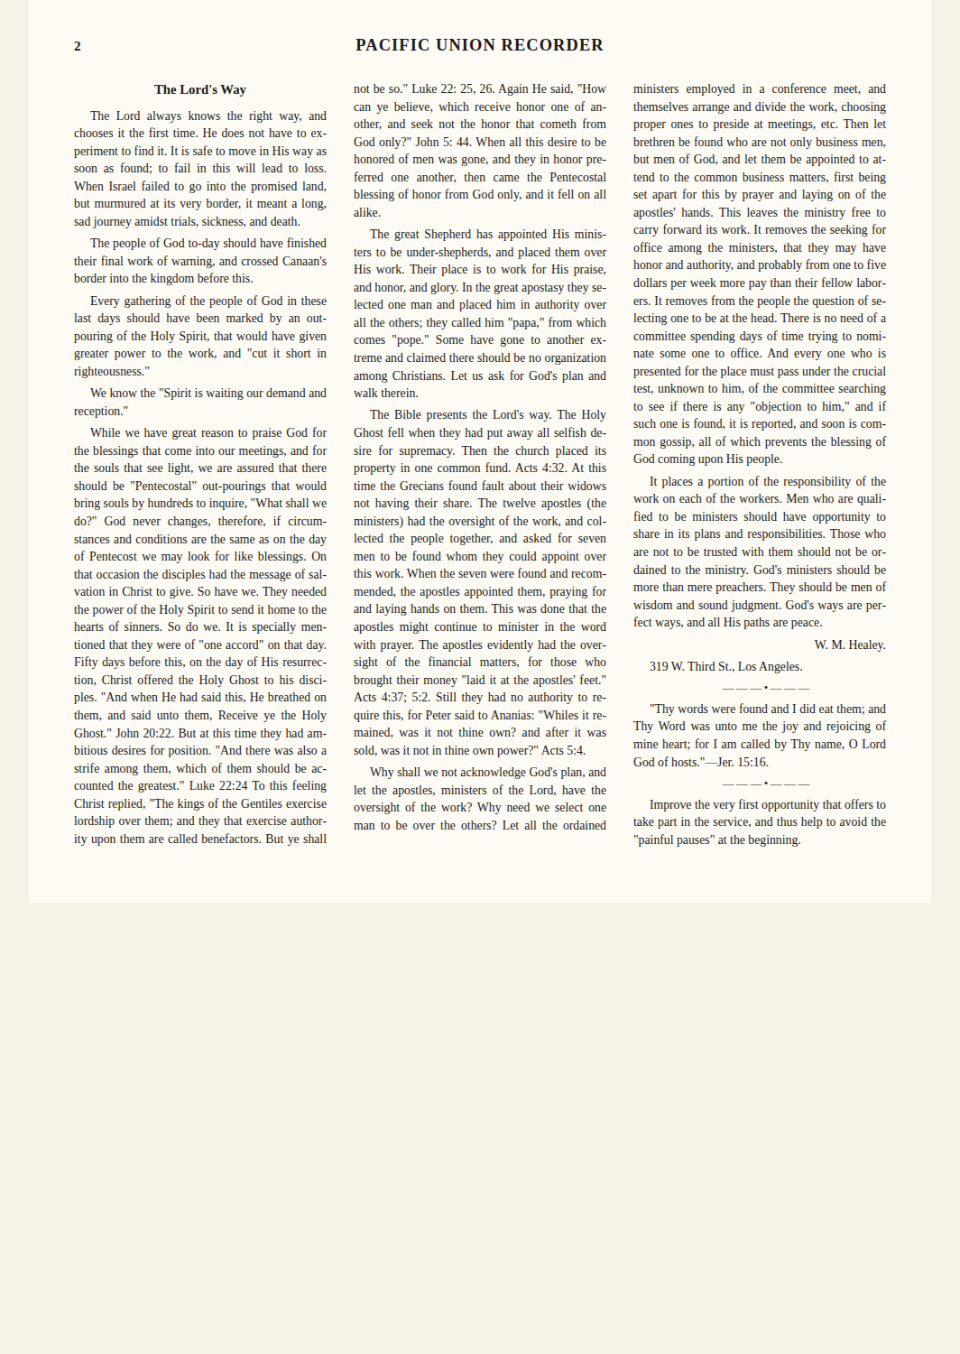2
Pacific Union Recorder
The Lord's Way
The Lord always knows the right way, and chooses it the first time. He does not have to experiment to find it. It is safe to move in His way as soon as found; to fail in this will lead to loss. When Israel failed to go into the promised land, but murmured at its very border, it meant a long, sad journey amidst trials, sickness, and death.
The people of God to-day should have finished their final work of warning, and crossed Canaan's border into the kingdom before this.
Every gathering of the people of God in these last days should have been marked by an out-pouring of the Holy Spirit, that would have given greater power to the work, and "cut it short in righteousness."
We know the "Spirit is waiting our demand and reception."
While we have great reason to praise God for the blessings that come into our meetings, and for the souls that see light, we are assured that there should be "Pentecostal" out-pourings that would bring souls by hundreds to inquire, "What shall we do?" God never changes, therefore, if circumstances and conditions are the same as on the day of Pentecost we may look for like blessings. On that occasion the disciples had the message of salvation in Christ to give. So have we. They needed the power of the Holy Spirit to send it home to the hearts of sinners. So do we. It is specially mentioned that they were of "one accord" on that day. Fifty days before this, on the day of His resurrection, Christ offered the Holy Ghost to his disciples. "And when He had said this, He breathed on them, and said unto them, Receive ye the Holy Ghost." John 20:22. But at this time they had ambitious desires for position. "And there was also a strife among them, which of them should be accounted the greatest." Luke 22:24 To this feeling Christ replied, "The kings of the Gentiles exercise lordship over them; and they that exercise authority upon them are called benefactors. But ye shall not be so." Luke 22: 25, 26. Again He said, "How can ye believe, which receive honor one of another, and seek not the honor that cometh from God only?" John 5: 44. When all this desire to be honored of men was gone, and they in honor preferred one another, then came the Pentecostal blessing of honor from God only, and it fell on all alike.
The great Shepherd has appointed His ministers to be under-shepherds, and placed them over His work. Their place is to work for His praise, and honor, and glory. In the great apostasy they selected one man and placed him in authority over all the others; they called him "papa," from which comes "pope." Some have gone to another extreme and claimed there should be no organization among Christians. Let us ask for God's plan and walk therein.
The Bible presents the Lord's way. The Holy Ghost fell when they had put away all selfish desire for supremacy. Then the church placed its property in one common fund. Acts 4:32. At this time the Grecians found fault about their widows not having their share. The twelve apostles (the ministers) had the oversight of the work, and collected the people together, and asked for seven men to be found whom they could appoint over this work. When the seven were found and recommended, the apostles appointed them, praying for and laying hands on them. This was done that the apostles might continue to minister in the word with prayer. The apostles evidently had the oversight of the financial matters, for those who brought their money "laid it at the apostles' feet." Acts 4:37; 5:2. Still they had no authority to require this, for Peter said to Ananias: "Whiles it remained, was it not thine own? and after it was sold, was it not in thine own power?" Acts 5:4.
Why shall we not acknowledge God's plan, and let the apostles, ministers of the Lord, have the oversight of the work? Why need we select one man to be over the others? Let all the ordained ministers employed in a conference meet, and themselves arrange and divide the work, choosing proper ones to preside at meetings, etc. Then let brethren be found who are not only business men, but men of God, and let them be appointed to attend to the common business matters, first being set apart for this by prayer and laying on of the apostles' hands. This leaves the ministry free to carry forward its work. It removes the seeking for office among the ministers, that they may have honor and authority, and probably from one to five dollars per week more pay than their fellow laborers. It removes from the people the question of selecting one to be at the head. There is no need of a committee spending days of time trying to nominate some one to office. And every one who is presented for the place must pass under the crucial test, unknown to him, of the committee searching to see if there is any "objection to him," and if such one is found, it is reported, and soon is common gossip, all of which prevents the blessing of God coming upon His people.
It places a portion of the responsibility of the work on each of the workers. Men who are qualified to be ministers should have opportunity to share in its plans and responsibilities. Those who are not to be trusted with them should not be ordained to the ministry. God's ministers should be more than mere preachers. They should be men of wisdom and sound judgment. God's ways are perfect ways, and all His paths are peace.
W. M. Healey.
319 W. Third St., Los Angeles.
"Thy words were found and I did eat them; and Thy Word was unto me the joy and rejoicing of mine heart; for I am called by Thy name, O Lord God of hosts."—Jer. 15:16.
Improve the very first opportunity that offers to take part in the service, and thus help to avoid the "painful pauses" at the beginning.